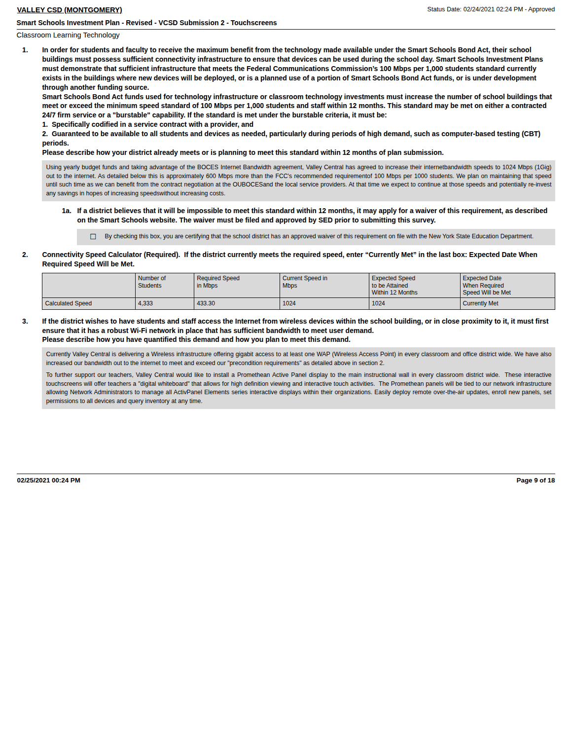| VALLEY CSD (MONTGOMERY) | Status Date: 02/24/2021 02:24 PM - Approved |
Smart Schools Investment Plan - Revised - VCSD Submission 2 - Touchscreens
Classroom Learning Technology
1.
In order for students and faculty to receive the maximum benefit from the technology made available under the Smart Schools Bond Act, their school buildings must possess sufficient connectivity infrastructure to ensure that devices can be used during the school day. Smart Schools Investment Plans must demonstrate that sufficient infrastructure that meets the Federal Communications Commission’s 100 Mbps per 1,000 students standard currently exists in the buildings where new devices will be deployed, or is a planned use of a portion of Smart Schools Bond Act funds, or is under development through another funding source.
Smart Schools Bond Act funds used for technology infrastructure or classroom technology investments must increase the number of school buildings that meet or exceed the minimum speed standard of 100 Mbps per 1,000 students and staff within 12 months. This standard may be met on either a contracted 24/7 firm service or a "burstable" capability. If the standard is met under the burstable criteria, it must be:
1. Specifically codified in a service contract with a provider, and
2. Guaranteed to be available to all students and devices as needed, particularly during periods of high demand, such as computer-based testing (CBT) periods.
Please describe how your district already meets or is planning to meet this standard within 12 months of plan submission.
Using yearly budget funds and taking advantage of the BOCES Internet Bandwidth agreement, Valley Central has agreed to increase their internetbandwidth speeds to 1024 Mbps (1Gig) out to the internet. As detailed below this is approximately 600 Mbps more than the FCC's recommended requirementof 100 Mbps per 1000 students. We plan on maintaining that speed until such time as we can benefit from the contract negotiation at the OUBOCESand the local service providers. At that time we expect to continue at those speeds and potentially re-invest any savings in hopes of increasing speedswithout increasing costs.
1a.
If a district believes that it will be impossible to meet this standard within 12 months, it may apply for a waiver of this requirement, as described on the Smart Schools website. The waiver must be filed and approved by SED prior to submitting this survey.
| ☐ | By checking this box, you are certifying that the school district has an approved waiver of this requirement on file with the New York State Education Department. |
2.
Connectivity Speed Calculator (Required). If the district currently meets the required speed, enter “Currently Met” in the last box: Expected Date When Required Speed Will be Met.
| | Number of Students | Required Speed in Mbps | Current Speed in Mbps | Expected Speed to be Attained Within 12 Months | Expected Date When Required Speed Will be Met |
| --- | --- | --- | --- | --- | --- |
| Calculated Speed | 4,333 | 433.30 | 1024 | 1024 | Currently Met |
3.
If the district wishes to have students and staff access the Internet from wireless devices within the school building, or in close proximity to it, it must first ensure that it has a robust Wi-Fi network in place that has sufficient bandwidth to meet user demand.
Please describe how you have quantified this demand and how you plan to meet this demand.
Currently Valley Central is delivering a Wireless infrastructure offering gigabit access to at least one WAP (Wireless Access Point) in every classroom and office district wide. We have also increased our bandwidth out to the internet to meet and exceed our "precondition requirements" as detailed above in section 2.
To further support our teachers, Valley Central would like to install a Promethean Active Panel display to the main instructional wall in every classroom district wide. These interactive touchscreens will offer teachers a "digital whiteboard" that allows for high definition viewing and interactive touch activities. The Promethean panels will be tied to our network infrastructure allowing Network Administrators to manage all ActivPanel Elements series interactive displays within their organizations. Easily deploy remote over-the-air updates, enroll new panels, set permissions to all devices and query inventory at any time.
| 02/25/2021 00:24 PM | Page 9 of 18 |